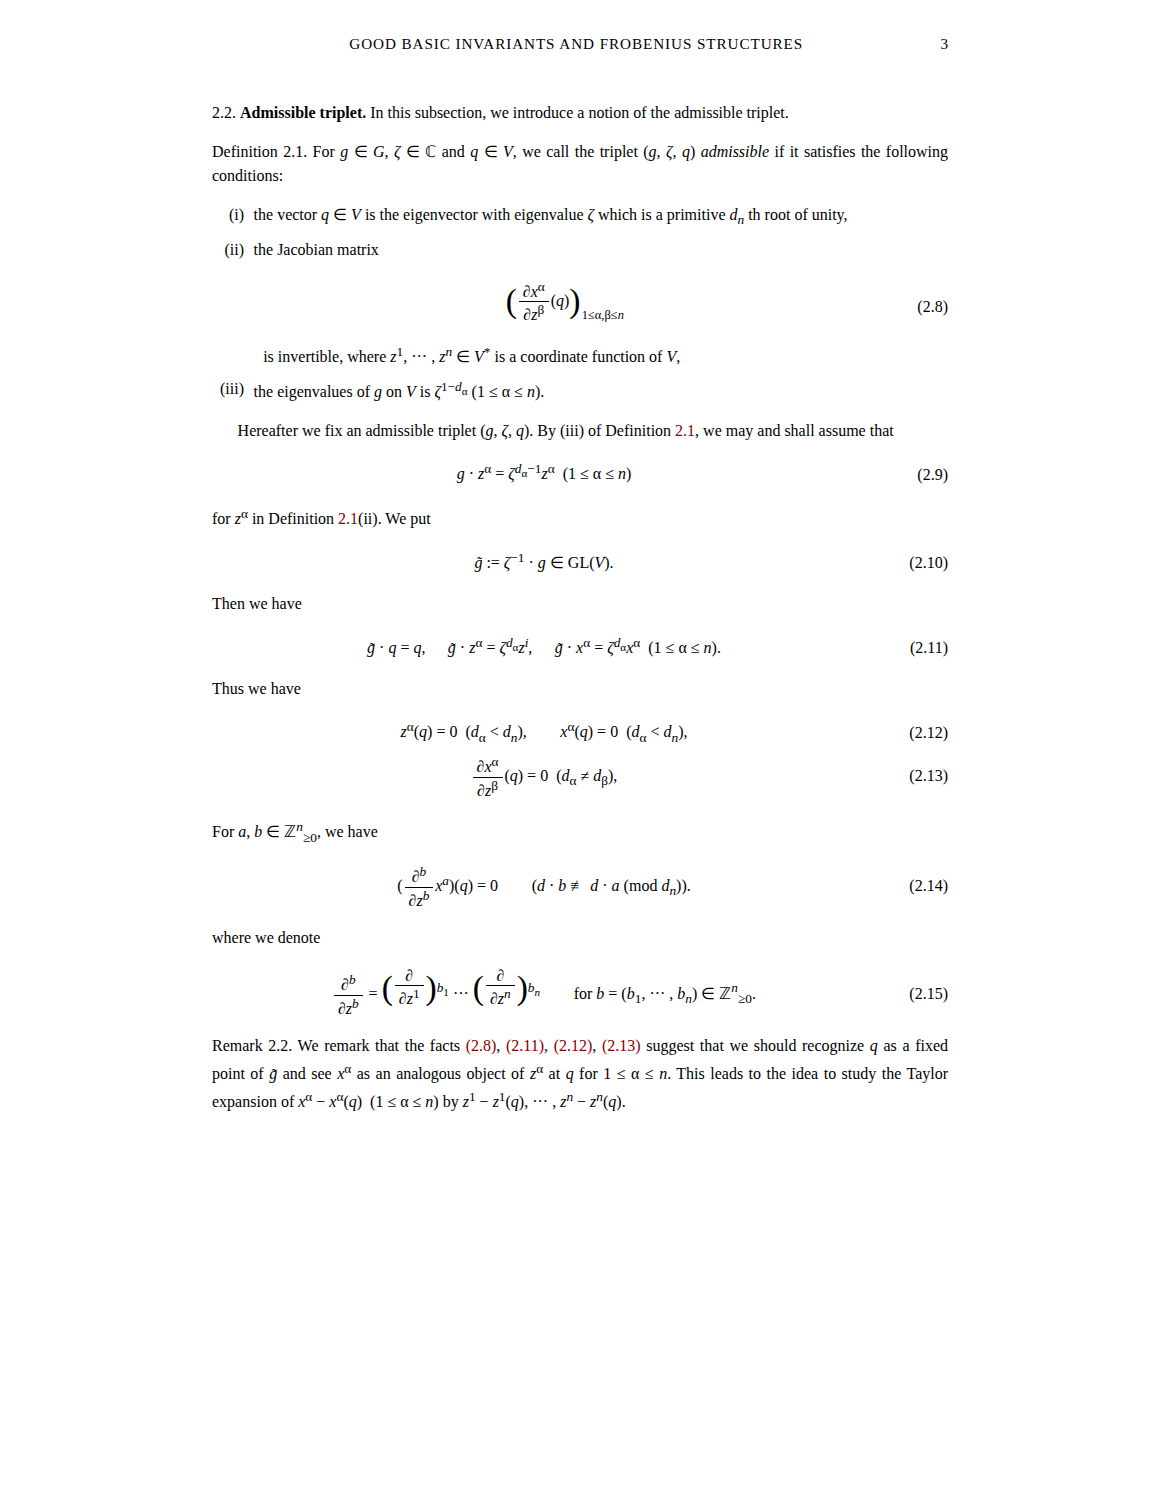GOOD BASIC INVARIANTS AND FROBENIUS STRUCTURES 3
2.2. Admissible triplet. In this subsection, we introduce a notion of the admissible triplet.
Definition 2.1. For g ∈ G, ζ ∈ ℂ and q ∈ V, we call the triplet (g, ζ, q) admissible if it satisfies the following conditions:
the vector q ∈ V is the eigenvector with eigenvalue ζ which is a primitive dn th root of unity,
the Jacobian matrix
( ∂xα∂zβ (q) ) 1≤α,β≤n (2.8)
is invertible, where z1, ··· , zn ∈ V* is a coordinate function of V,
the eigenvalues of g on V is ζ1−dα (1 ≤ α ≤ n).
Hereafter we fix an admissible triplet (g, ζ, q). By (iii) of Definition 2.1, we may and shall assume that
g · zα = ζdα−1zα (1 ≤ α ≤ n) (2.9)
for zα in Definition 2.1(ii). We put
g̃ := ζ−1 · g ∈ GL(V). (2.10)
Then we have
g̃ · q = q, g̃ · zα = ζdαzi, g̃ · xα = ζdαxα (1 ≤ α ≤ n). (2.11)
Thus we have
zα(q) = 0 (dα < dn), xα(q) = 0 (dα < dn), (2.12)
∂xα∂zβ(q) = 0 (dα ≠ dβ), (2.13)
For a, b ∈ ℤn≥0, we have
(∂b∂zb xa)(q) = 0 (d · b ≢ d · a (mod dn)). (2.14)
where we denote
∂b∂zb = ( ∂∂z1 ) b1 ··· ( ∂∂zn ) bn for b = (b1, ··· , bn) ∈ ℤn≥0. (2.15)
Remark 2.2. We remark that the facts (2.8), (2.11), (2.12), (2.13) suggest that we should recognize q as a fixed point of g̃ and see xα as an analogous object of zα at q for 1 ≤ α ≤ n. This leads to the idea to study the Taylor expansion of xα − xα(q) (1 ≤ α ≤ n) by z1 − z1(q), ··· , zn − zn(q).